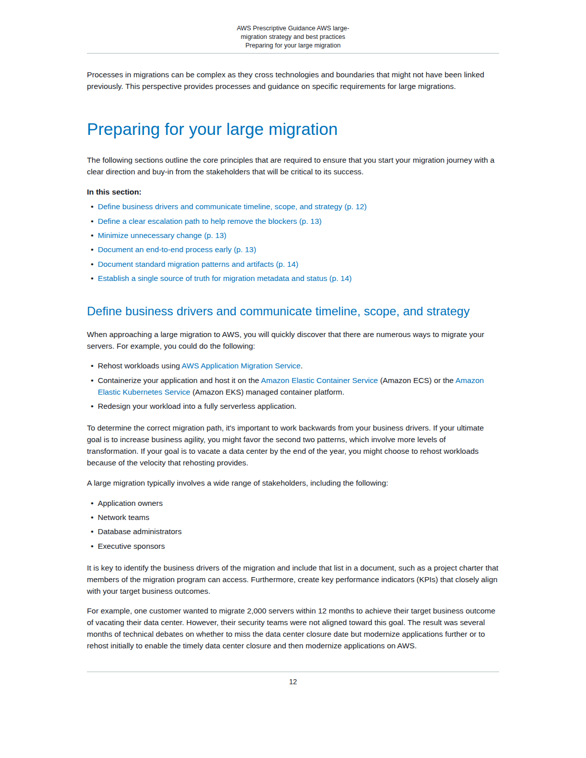AWS Prescriptive Guidance AWS large-
migration strategy and best practices
Preparing for your large migration
Processes in migrations can be complex as they cross technologies and boundaries that might not have been linked previously. This perspective provides processes and guidance on specific requirements for large migrations.
Preparing for your large migration
The following sections outline the core principles that are required to ensure that you start your migration journey with a clear direction and buy-in from the stakeholders that will be critical to its success.
In this section:
Define business drivers and communicate timeline, scope, and strategy (p. 12)
Define a clear escalation path to help remove the blockers (p. 13)
Minimize unnecessary change (p. 13)
Document an end-to-end process early (p. 13)
Document standard migration patterns and artifacts (p. 14)
Establish a single source of truth for migration metadata and status (p. 14)
Define business drivers and communicate timeline, scope, and strategy
When approaching a large migration to AWS, you will quickly discover that there are numerous ways to migrate your servers. For example, you could do the following:
Rehost workloads using AWS Application Migration Service.
Containerize your application and host it on the Amazon Elastic Container Service (Amazon ECS) or the Amazon Elastic Kubernetes Service (Amazon EKS) managed container platform.
Redesign your workload into a fully serverless application.
To determine the correct migration path, it's important to work backwards from your business drivers. If your ultimate goal is to increase business agility, you might favor the second two patterns, which involve more levels of transformation. If your goal is to vacate a data center by the end of the year, you might choose to rehost workloads because of the velocity that rehosting provides.
A large migration typically involves a wide range of stakeholders, including the following:
Application owners
Network teams
Database administrators
Executive sponsors
It is key to identify the business drivers of the migration and include that list in a document, such as a project charter that members of the migration program can access. Furthermore, create key performance indicators (KPIs) that closely align with your target business outcomes.
For example, one customer wanted to migrate 2,000 servers within 12 months to achieve their target business outcome of vacating their data center. However, their security teams were not aligned toward this goal. The result was several months of technical debates on whether to miss the data center closure date but modernize applications further or to rehost initially to enable the timely data center closure and then modernize applications on AWS.
12